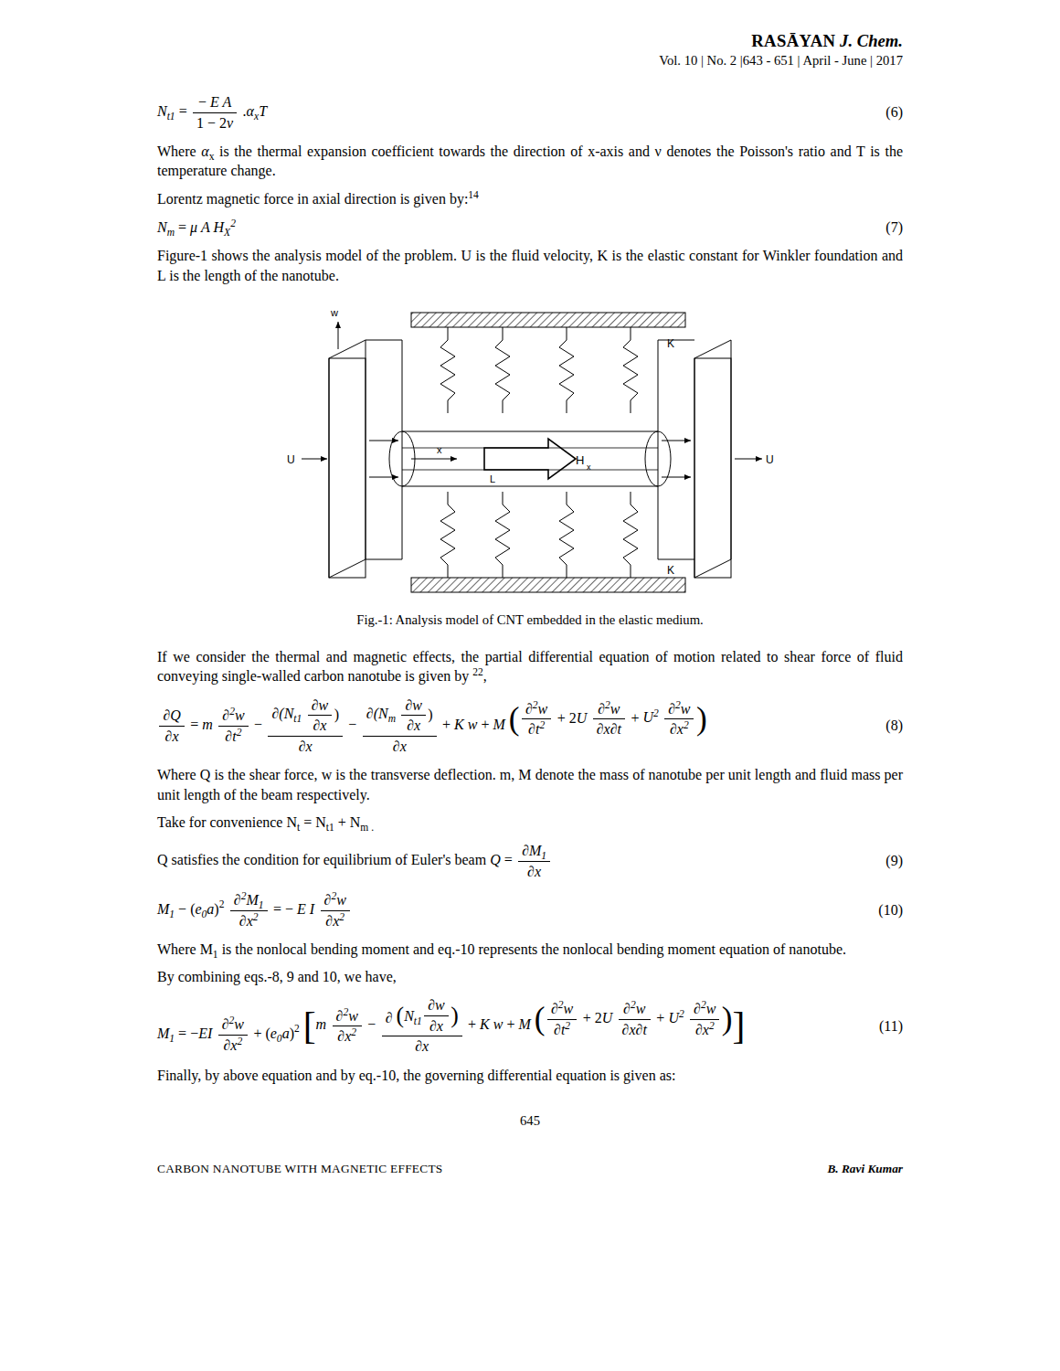RASĀYAN J. Chem.
Vol. 10 | No. 2 |643 - 651 | April - June | 2017
Nt1 = − E A 1 − 2 ν . αxT
(6)
Where αx is the thermal expansion coefficient towards the direction of x-axis and ν denotes the Poisson's ratio and T is the temperature change.
Lorentz magnetic force in axial direction is given by:14
Nm = μ A HX2
(7)
Figure-1 shows the analysis model of the problem. U is the fluid velocity, K is the elastic constant for Winkler foundation and L is the length of the nanotube.
w x U U K K H x L
Fig.-1: Analysis model of CNT embedded in the elastic medium.
If we consider the thermal and magnetic effects, the partial differential equation of motion related to shear force of fluid conveying single-walled carbon nanotube is given by 22,
∂Q ∂x = m ∂2w ∂t2 − ∂(Nt1 ∂w ∂x ) ∂x − ∂(Nm ∂w ∂x ) ∂x + K w + M ( ∂2w ∂t2 + 2 U ∂2w ∂x∂t + U2 ∂2w ∂x2 )
(8)
Where Q is the shear force, w is the transverse deflection. m, M denote the mass of nanotube per unit length and fluid mass per unit length of the beam respectively.
Take for convenience Nt = Nt1 + Nm .
Q satisfies the condition for equilibrium of Euler's beam Q = ∂M1 ∂x
(9)
M1 − (e0a)2 ∂2M1 ∂x2 = − E I ∂2w ∂x2
(10)
Where M1 is the nonlocal bending moment and eq.-10 represents the nonlocal bending moment equation of nanotube.
By combining eqs.-8, 9 and 10, we have,
M1 = −EI ∂2w ∂x2 + (e0a)2 [ m ∂2w ∂x2 − ∂ ( Nt1 ∂w ∂x ) ∂x + K w + M ( ∂2w ∂t2 + 2 U ∂2w ∂x∂t + U2 ∂2w ∂x2 ) ]
(11)
Finally, by above equation and by eq.-10, the governing differential equation is given as:
645
CARBON NANOTUBE WITH MAGNETIC EFFECTS
B. Ravi Kumar